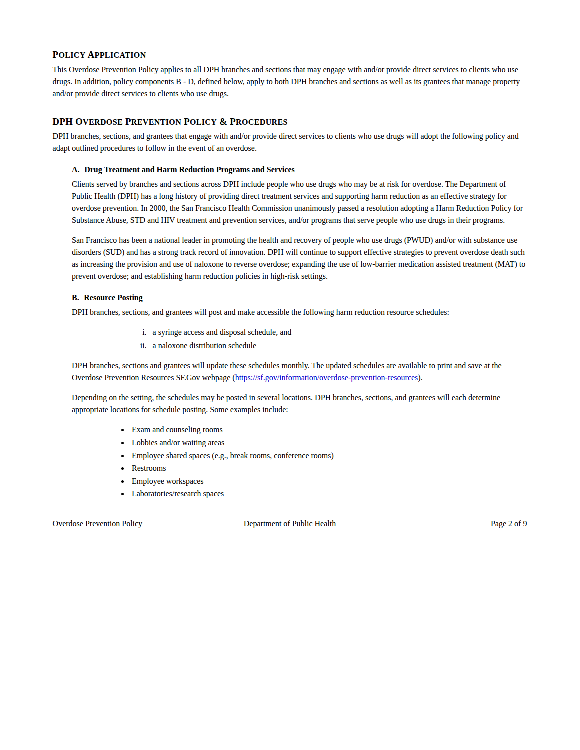POLICY APPLICATION
This Overdose Prevention Policy applies to all DPH branches and sections that may engage with and/or provide direct services to clients who use drugs. In addition, policy components B - D, defined below, apply to both DPH branches and sections as well as its grantees that manage property and/or provide direct services to clients who use drugs.
DPH OVERDOSE PREVENTION POLICY & PROCEDURES
DPH branches, sections, and grantees that engage with and/or provide direct services to clients who use drugs will adopt the following policy and adapt outlined procedures to follow in the event of an overdose.
A. Drug Treatment and Harm Reduction Programs and Services
Clients served by branches and sections across DPH include people who use drugs who may be at risk for overdose. The Department of Public Health (DPH) has a long history of providing direct treatment services and supporting harm reduction as an effective strategy for overdose prevention. In 2000, the San Francisco Health Commission unanimously passed a resolution adopting a Harm Reduction Policy for Substance Abuse, STD and HIV treatment and prevention services, and/or programs that serve people who use drugs in their programs.
San Francisco has been a national leader in promoting the health and recovery of people who use drugs (PWUD) and/or with substance use disorders (SUD) and has a strong track record of innovation. DPH will continue to support effective strategies to prevent overdose death such as increasing the provision and use of naloxone to reverse overdose; expanding the use of low-barrier medication assisted treatment (MAT) to prevent overdose; and establishing harm reduction policies in high-risk settings.
B. Resource Posting
DPH branches, sections, and grantees will post and make accessible the following harm reduction resource schedules:
a syringe access and disposal schedule, and
a naloxone distribution schedule
DPH branches, sections and grantees will update these schedules monthly. The updated schedules are available to print and save at the Overdose Prevention Resources SF.Gov webpage (https://sf.gov/information/overdose-prevention-resources).
Depending on the setting, the schedules may be posted in several locations. DPH branches, sections, and grantees will each determine appropriate locations for schedule posting. Some examples include:
Exam and counseling rooms
Lobbies and/or waiting areas
Employee shared spaces (e.g., break rooms, conference rooms)
Restrooms
Employee workspaces
Laboratories/research spaces
Overdose Prevention Policy
Department of Public Health
Page 2 of 9